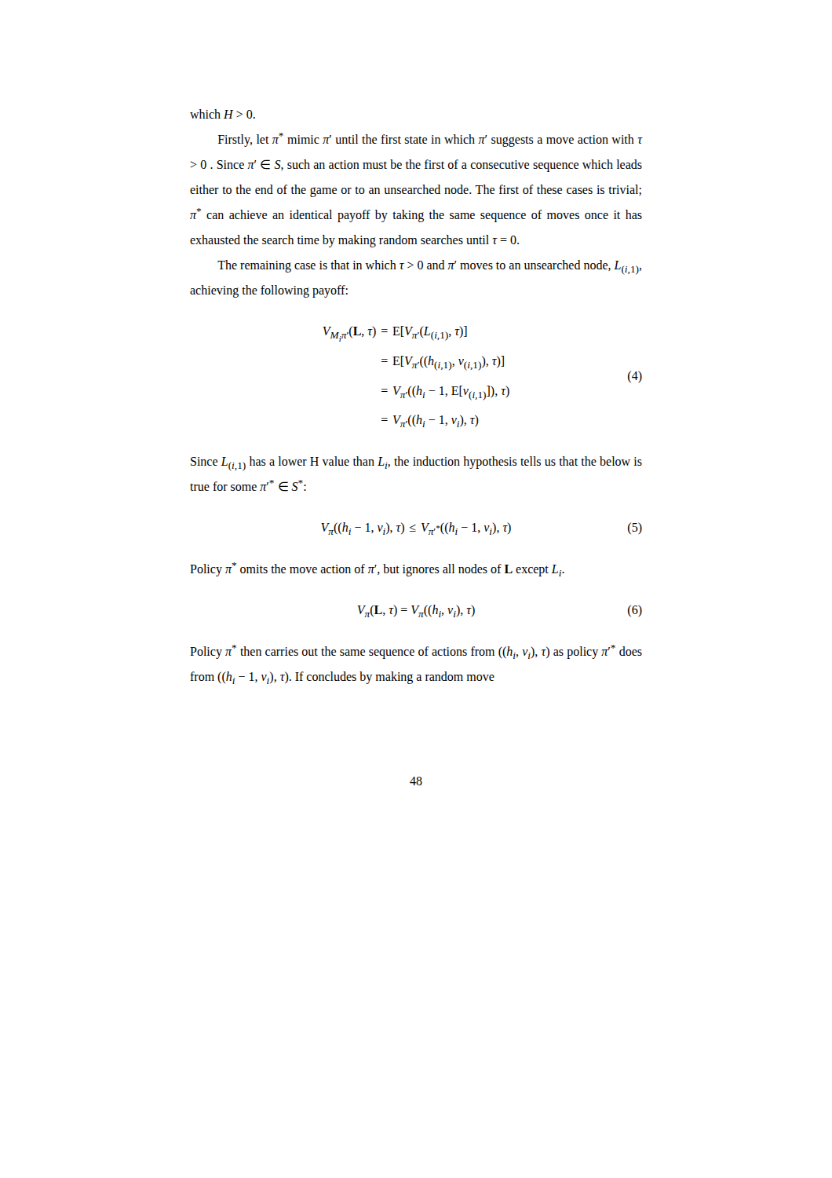which H > 0.
Firstly, let π* mimic π′ until the first state in which π′ suggests a move action with τ > 0 . Since π′ ∈ S, such an action must be the first of a consecutive sequence which leads either to the end of the game or to an unsearched node. The first of these cases is trivial; π* can achieve an identical payoff by taking the same sequence of moves once it has exhausted the search time by making random searches until τ = 0.
The remaining case is that in which τ > 0 and π′ moves to an unsearched node, L(i,1), achieving the following payoff:
| V M i π ′ ( L , τ ) | = | E [ V π ′ ( L ( i ,1) , τ )] |
| | = | E [ V π ′ (( h ( i ,1) , v ( i ,1) ), τ )] |
| | = | V π ′ (( h i − 1, E [ v ( i ,1) ]), τ ) |
| | = | V π ′ (( h i − 1, v i ), τ ) |
(4)
Since L(i,1) has a lower H value than Li, the induction hypothesis tells us that the below is true for some π′* ∈ S*:
| V π (( h i − 1, v i ), τ ) | ≤ | V π ′ * (( h i − 1, v i ), τ ) |
(5)
Policy π* omits the move action of π′, but ignores all nodes of L except Li.
| V π ( L , τ ) = V π (( h i , v i ), τ ) |
(6)
Policy π* then carries out the same sequence of actions from ((hi, vi), τ) as policy π′* does from ((hi − 1, vi), τ). If concludes by making a random move
48